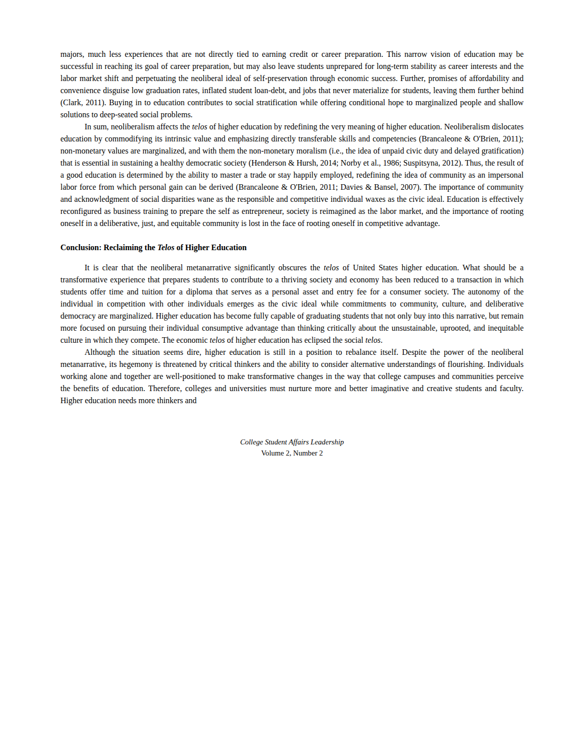majors, much less experiences that are not directly tied to earning credit or career preparation. This narrow vision of education may be successful in reaching its goal of career preparation, but may also leave students unprepared for long-term stability as career interests and the labor market shift and perpetuating the neoliberal ideal of self-preservation through economic success. Further, promises of affordability and convenience disguise low graduation rates, inflated student loan-debt, and jobs that never materialize for students, leaving them further behind (Clark, 2011). Buying in to education contributes to social stratification while offering conditional hope to marginalized people and shallow solutions to deep-seated social problems.
In sum, neoliberalism affects the telos of higher education by redefining the very meaning of higher education. Neoliberalism dislocates education by commodifying its intrinsic value and emphasizing directly transferable skills and competencies (Brancaleone & O'Brien, 2011); non-monetary values are marginalized, and with them the non-monetary moralism (i.e., the idea of unpaid civic duty and delayed gratification) that is essential in sustaining a healthy democratic society (Henderson & Hursh, 2014; Norby et al., 1986; Suspitsyna, 2012). Thus, the result of a good education is determined by the ability to master a trade or stay happily employed, redefining the idea of community as an impersonal labor force from which personal gain can be derived (Brancaleone & O'Brien, 2011; Davies & Bansel, 2007). The importance of community and acknowledgment of social disparities wane as the responsible and competitive individual waxes as the civic ideal. Education is effectively reconfigured as business training to prepare the self as entrepreneur, society is reimagined as the labor market, and the importance of rooting oneself in a deliberative, just, and equitable community is lost in the face of rooting oneself in competitive advantage.
Conclusion: Reclaiming the Telos of Higher Education
It is clear that the neoliberal metanarrative significantly obscures the telos of United States higher education. What should be a transformative experience that prepares students to contribute to a thriving society and economy has been reduced to a transaction in which students offer time and tuition for a diploma that serves as a personal asset and entry fee for a consumer society. The autonomy of the individual in competition with other individuals emerges as the civic ideal while commitments to community, culture, and deliberative democracy are marginalized. Higher education has become fully capable of graduating students that not only buy into this narrative, but remain more focused on pursuing their individual consumptive advantage than thinking critically about the unsustainable, uprooted, and inequitable culture in which they compete. The economic telos of higher education has eclipsed the social telos.
Although the situation seems dire, higher education is still in a position to rebalance itself. Despite the power of the neoliberal metanarrative, its hegemony is threatened by critical thinkers and the ability to consider alternative understandings of flourishing. Individuals working alone and together are well-positioned to make transformative changes in the way that college campuses and communities perceive the benefits of education. Therefore, colleges and universities must nurture more and better imaginative and creative students and faculty. Higher education needs more thinkers and
College Student Affairs Leadership
Volume 2, Number 2